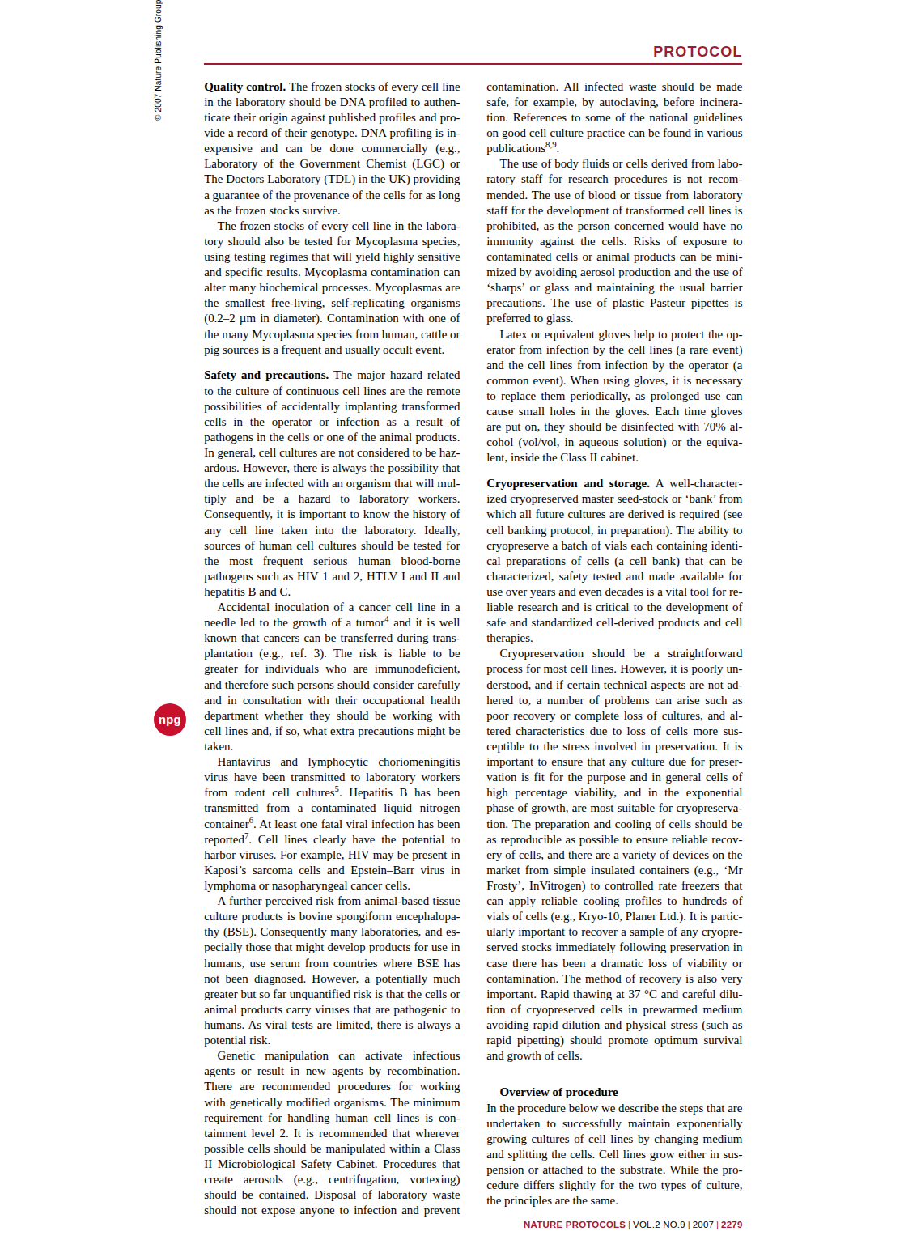PROTOCOL
© 2007 Nature Publishing Group http://www.nature.com/natureprotocols
npg
Quality control. The frozen stocks of every cell line in the laboratory should be DNA profiled to authenticate their origin against published profiles and provide a record of their genotype. DNA profiling is inexpensive and can be done commercially (e.g., Laboratory of the Government Chemist (LGC) or The Doctors Laboratory (TDL) in the UK) providing a guarantee of the provenance of the cells for as long as the frozen stocks survive.
The frozen stocks of every cell line in the laboratory should also be tested for Mycoplasma species, using testing regimes that will yield highly sensitive and specific results. Mycoplasma contamination can alter many biochemical processes. Mycoplasmas are the smallest free-living, self-replicating organisms (0.2–2 µm in diameter). Contamination with one of the many Mycoplasma species from human, cattle or pig sources is a frequent and usually occult event.
Safety and precautions. The major hazard related to the culture of continuous cell lines are the remote possibilities of accidentally implanting transformed cells in the operator or infection as a result of pathogens in the cells or one of the animal products. In general, cell cultures are not considered to be hazardous. However, there is always the possibility that the cells are infected with an organism that will multiply and be a hazard to laboratory workers. Consequently, it is important to know the history of any cell line taken into the laboratory. Ideally, sources of human cell cultures should be tested for the most frequent serious human blood-borne pathogens such as HIV 1 and 2, HTLV I and II and hepatitis B and C.
Accidental inoculation of a cancer cell line in a needle led to the growth of a tumor4 and it is well known that cancers can be transferred during transplantation (e.g., ref. 3). The risk is liable to be greater for individuals who are immunodeficient, and therefore such persons should consider carefully and in consultation with their occupational health department whether they should be working with cell lines and, if so, what extra precautions might be taken.
Hantavirus and lymphocytic choriomeningitis virus have been transmitted to laboratory workers from rodent cell cultures5. Hepatitis B has been transmitted from a contaminated liquid nitrogen container6. At least one fatal viral infection has been reported7. Cell lines clearly have the potential to harbor viruses. For example, HIV may be present in Kaposi’s sarcoma cells and Epstein–Barr virus in lymphoma or nasopharyngeal cancer cells.
A further perceived risk from animal-based tissue culture products is bovine spongiform encephalopathy (BSE). Consequently many laboratories, and especially those that might develop products for use in humans, use serum from countries where BSE has not been diagnosed. However, a potentially much greater but so far unquantified risk is that the cells or animal products carry viruses that are pathogenic to humans. As viral tests are limited, there is always a potential risk.
Genetic manipulation can activate infectious agents or result in new agents by recombination. There are recommended procedures for working with genetically modified organisms. The minimum requirement for handling human cell lines is containment level 2. It is recommended that wherever possible cells should be manipulated within a Class II Microbiological Safety Cabinet. Procedures that create aerosols (e.g., centrifugation, vortexing) should be contained. Disposal of laboratory waste should not expose anyone to infection and prevent contamination. All infected waste should be made safe, for example, by autoclaving, before incineration. References to some of the national guidelines on good cell culture practice can be found in various publications8,9.
The use of body fluids or cells derived from laboratory staff for research procedures is not recommended. The use of blood or tissue from laboratory staff for the development of transformed cell lines is prohibited, as the person concerned would have no immunity against the cells. Risks of exposure to contaminated cells or animal products can be minimized by avoiding aerosol production and the use of ‘sharps’ or glass and maintaining the usual barrier precautions. The use of plastic Pasteur pipettes is preferred to glass.
Latex or equivalent gloves help to protect the operator from infection by the cell lines (a rare event) and the cell lines from infection by the operator (a common event). When using gloves, it is necessary to replace them periodically, as prolonged use can cause small holes in the gloves. Each time gloves are put on, they should be disinfected with 70% alcohol (vol/vol, in aqueous solution) or the equivalent, inside the Class II cabinet.
Cryopreservation and storage. A well-characterized cryopreserved master seed-stock or ‘bank’ from which all future cultures are derived is required (see cell banking protocol, in preparation). The ability to cryopreserve a batch of vials each containing identical preparations of cells (a cell bank) that can be characterized, safety tested and made available for use over years and even decades is a vital tool for reliable research and is critical to the development of safe and standardized cell-derived products and cell therapies.
Cryopreservation should be a straightforward process for most cell lines. However, it is poorly understood, and if certain technical aspects are not adhered to, a number of problems can arise such as poor recovery or complete loss of cultures, and altered characteristics due to loss of cells more susceptible to the stress involved in preservation. It is important to ensure that any culture due for preservation is fit for the purpose and in general cells of high percentage viability, and in the exponential phase of growth, are most suitable for cryopreservation. The preparation and cooling of cells should be as reproducible as possible to ensure reliable recovery of cells, and there are a variety of devices on the market from simple insulated containers (e.g., ‘Mr Frosty’, InVitrogen) to controlled rate freezers that can apply reliable cooling profiles to hundreds of vials of cells (e.g., Kryo-10, Planer Ltd.). It is particularly important to recover a sample of any cryopreserved stocks immediately following preservation in case there has been a dramatic loss of viability or contamination. The method of recovery is also very important. Rapid thawing at 37 °C and careful dilution of cryopreserved cells in prewarmed medium avoiding rapid dilution and physical stress (such as rapid pipetting) should promote optimum survival and growth of cells.
Overview of procedure
In the procedure below we describe the steps that are undertaken to successfully maintain exponentially growing cultures of cell lines by changing medium and splitting the cells. Cell lines grow either in suspension or attached to the substrate. While the procedure differs slightly for the two types of culture, the principles are the same.
NATURE PROTOCOLS|VOL.2 NO.9|2007|2279